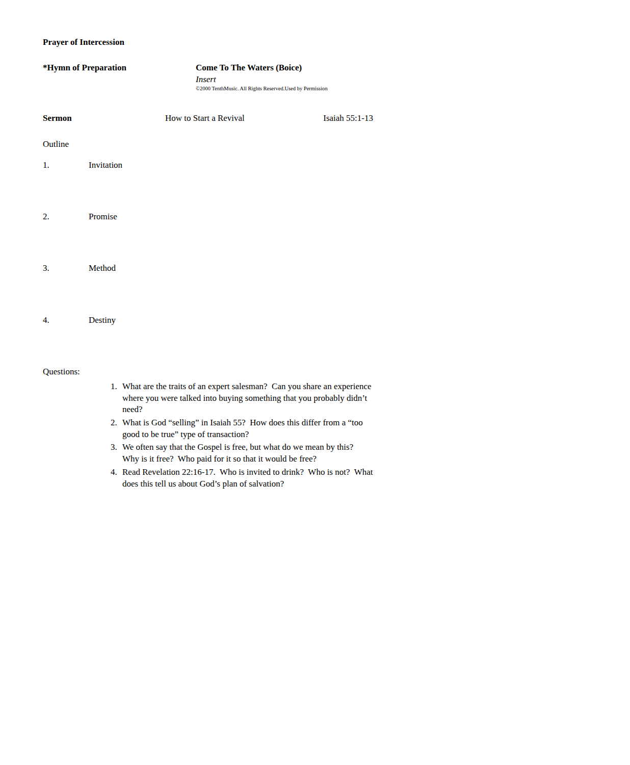Prayer of Intercession
*Hymn of Preparation
Come To The Waters (Boice) Insert ©2000 TenthMusic. All Rights Reserved.Used by Permission
Sermon
How to Start a Revival
Isaiah 55:1-13
Outline
Invitation
Promise
Method
Destiny
Questions:
What are the traits of an expert salesman? Can you share an experience where you were talked into buying something that you probably didn’t need?
What is God “selling” in Isaiah 55? How does this differ from a “too good to be true” type of transaction?
We often say that the Gospel is free, but what do we mean by this? Why is it free? Who paid for it so that it would be free?
Read Revelation 22:16-17. Who is invited to drink? Who is not? What does this tell us about God’s plan of salvation?